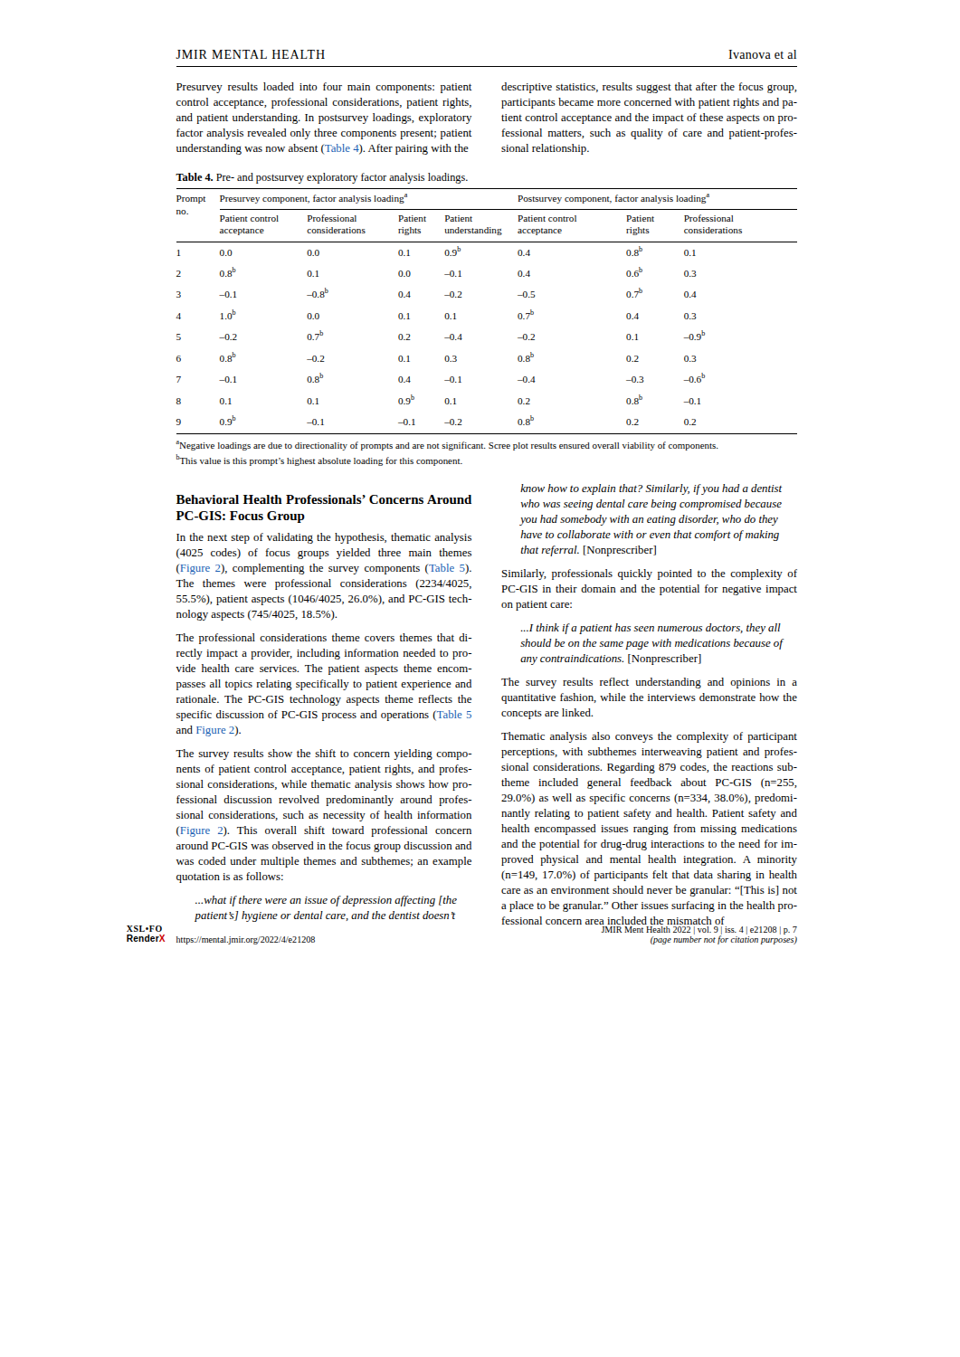JMIR MENTAL HEALTH Ivanova et al
Presurvey results loaded into four main components: patient control acceptance, professional considerations, patient rights, and patient understanding. In postsurvey loadings, exploratory factor analysis revealed only three components present; patient understanding was now absent (Table 4). After pairing with the
descriptive statistics, results suggest that after the focus group, participants became more concerned with patient rights and patient control acceptance and the impact of these aspects on professional matters, such as quality of care and patient-professional relationship.
Table 4. Pre- and postsurvey exploratory factor analysis loadings.
| Prompt no. | Presurvey component, factor analysis loading a | Postsurvey component, factor analysis loading a |
| --- | --- | --- |
| Patient control acceptance | Professional considerations | Patient rights | Patient understanding | Patient control acceptance | Patient rights | Professional considerations |
| 1 | 0.0 | 0.0 | 0.1 | 0.9 b | 0.4 | 0.8 b | 0.1 |
| 2 | 0.8 b | 0.1 | 0.0 | –0.1 | 0.4 | 0.6 b | 0.3 |
| 3 | –0.1 | –0.8 b | 0.4 | –0.2 | –0.5 | 0.7 b | 0.4 |
| 4 | 1.0 b | 0.0 | 0.1 | 0.1 | 0.7 b | 0.4 | 0.3 |
| 5 | –0.2 | 0.7 b | 0.2 | –0.4 | –0.2 | 0.1 | –0.9 b |
| 6 | 0.8 b | –0.2 | 0.1 | 0.3 | 0.8 b | 0.2 | 0.3 |
| 7 | –0.1 | 0.8 b | 0.4 | –0.1 | –0.4 | –0.3 | –0.6 b |
| 8 | 0.1 | 0.1 | 0.9 b | 0.1 | 0.2 | 0.8 b | –0.1 |
| 9 | 0.9 b | –0.1 | –0.1 | –0.2 | 0.8 b | 0.2 | 0.2 |
aNegative loadings are due to directionality of prompts and are not significant. Scree plot results ensured overall viability of components.
bThis value is this prompt’s highest absolute loading for this component.
Behavioral Health Professionals’ Concerns Around PC-GIS: Focus Group
In the next step of validating the hypothesis, thematic analysis (4025 codes) of focus groups yielded three main themes (Figure 2), complementing the survey components (Table 5). The themes were professional considerations (2234/4025, 55.5%), patient aspects (1046/4025, 26.0%), and PC-GIS technology aspects (745/4025, 18.5%).
The professional considerations theme covers themes that directly impact a provider, including information needed to provide health care services. The patient aspects theme encompasses all topics relating specifically to patient experience and rationale. The PC-GIS technology aspects theme reflects the specific discussion of PC-GIS process and operations (Table 5 and Figure 2).
The survey results show the shift to concern yielding components of patient control acceptance, patient rights, and professional considerations, while thematic analysis shows how professional discussion revolved predominantly around professional considerations, such as necessity of health information (Figure 2). This overall shift toward professional concern around PC-GIS was observed in the focus group discussion and was coded under multiple themes and subthemes; an example quotation is as follows:
...what if there were an issue of depression affecting [the patient’s] hygiene or dental care, and the dentist doesn’t know how to explain that? Similarly, if you had a dentist who was seeing dental care being compromised because you had somebody with an eating disorder, who do they have to collaborate with or even that comfort of making that referral. [Nonprescriber]
Similarly, professionals quickly pointed to the complexity of PC-GIS in their domain and the potential for negative impact on patient care:
...I think if a patient has seen numerous doctors, they all should be on the same page with medications because of any contraindications. [Nonprescriber]
The survey results reflect understanding and opinions in a quantitative fashion, while the interviews demonstrate how the concepts are linked.
Thematic analysis also conveys the complexity of participant perceptions, with subthemes interweaving patient and professional considerations. Regarding 879 codes, the reactions subtheme included general feedback about PC-GIS (n=255, 29.0%) as well as specific concerns (n=334, 38.0%), predominantly relating to patient safety and health. Patient safety and health encompassed issues ranging from missing medications and the potential for drug-drug interactions to the need for improved physical and mental health integration. A minority (n=149, 17.0%) of participants felt that data sharing in health care as an environment should never be granular: “[This is] not a place to be granular.” Other issues surfacing in the health professional concern area included the mismatch of
https://mental.jmir.org/2022/4/e21208
JMIR Ment Health 2022 | vol. 9 | iss. 4 | e21208 | p. 7
(page number not for citation purposes)
XSL•FO
RenderX